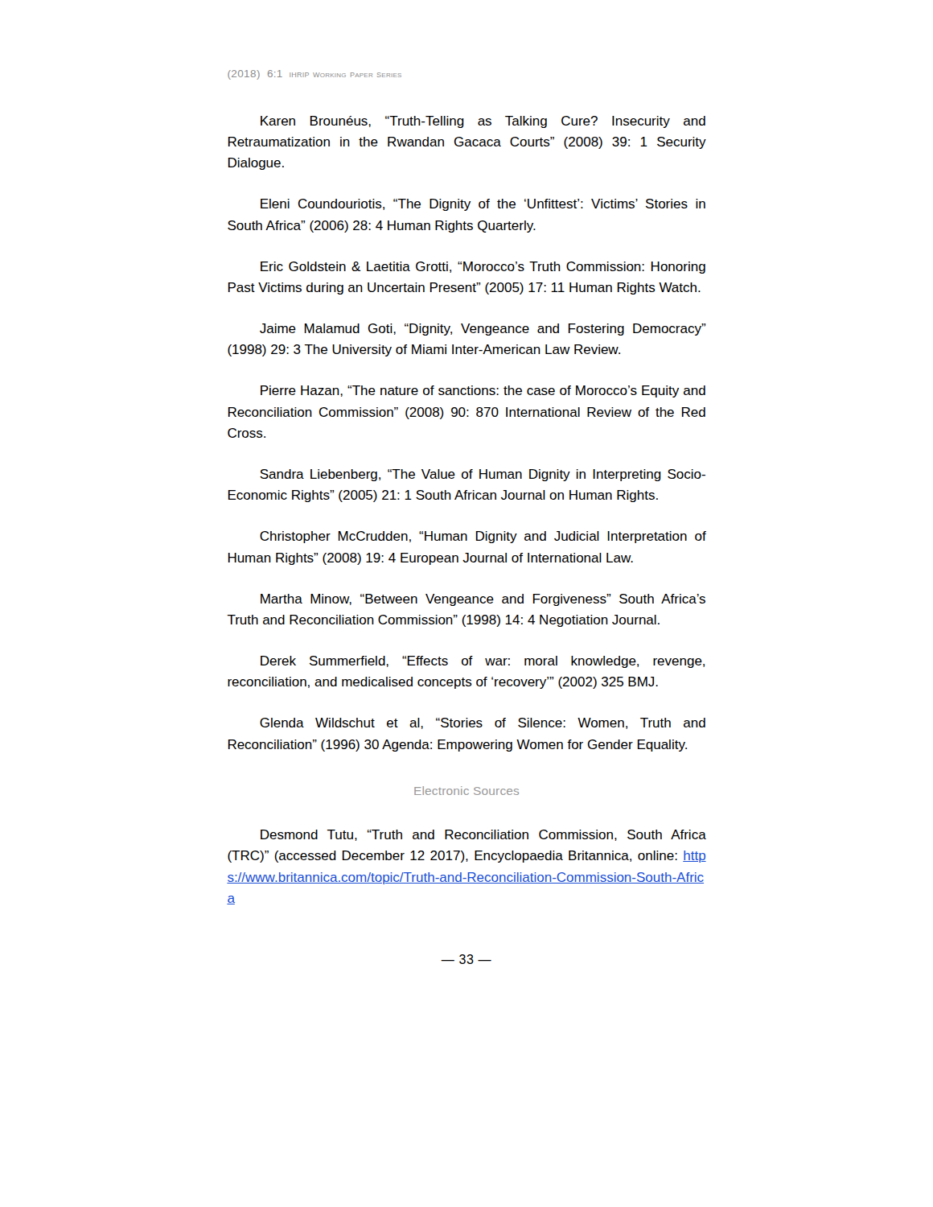(2018) 6:1 IHRIP WORKING PAPER SERIES
Karen Brounéus, “Truth-Telling as Talking Cure? Insecurity and Retraumatization in the Rwandan Gacaca Courts” (2008) 39: 1 Security Dialogue.
Eleni Coundouriotis, “The Dignity of the ‘Unfittest’: Victims’ Stories in South Africa” (2006) 28: 4 Human Rights Quarterly.
Eric Goldstein & Laetitia Grotti, “Morocco’s Truth Commission: Honoring Past Victims during an Uncertain Present” (2005) 17: 11 Human Rights Watch.
Jaime Malamud Goti, “Dignity, Vengeance and Fostering Democracy” (1998) 29: 3 The University of Miami Inter-American Law Review.
Pierre Hazan, “The nature of sanctions: the case of Morocco’s Equity and Reconciliation Commission” (2008) 90: 870 International Review of the Red Cross.
Sandra Liebenberg, “The Value of Human Dignity in Interpreting Socio-Economic Rights” (2005) 21: 1 South African Journal on Human Rights.
Christopher McCrudden, “Human Dignity and Judicial Interpretation of Human Rights” (2008) 19: 4 European Journal of International Law.
Martha Minow, “Between Vengeance and Forgiveness” South Africa’s Truth and Reconciliation Commission” (1998) 14: 4 Negotiation Journal.
Derek Summerfield, “Effects of war: moral knowledge, revenge, reconciliation, and medicalised concepts of ‘recovery’” (2002) 325 BMJ.
Glenda Wildschut et al, “Stories of Silence: Women, Truth and Reconciliation” (1996) 30 Agenda: Empowering Women for Gender Equality.
Electronic Sources
Desmond Tutu, “Truth and Reconciliation Commission, South Africa (TRC)” (accessed December 12 2017), Encyclopaedia Britannica, online: https://www.britannica.com/topic/Truth-and-Reconciliation-Commission-South-Africa
— 33 —